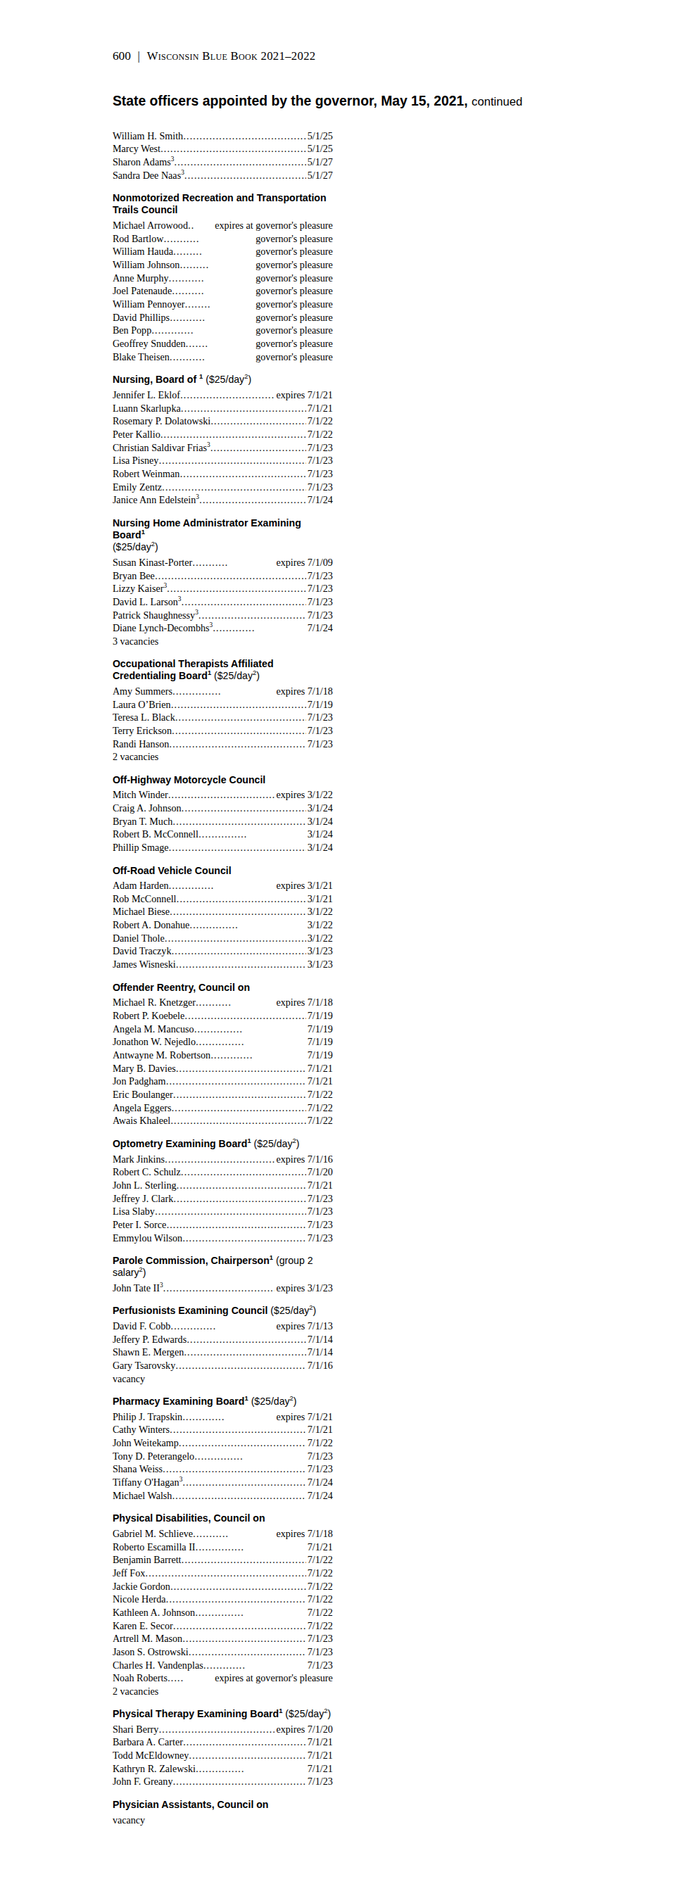600|Wisconsin Blue Book 2021–2022
State officers appointed by the governor, May 15, 2021, continued
William H. Smith................................................... 5/1/25
Marcy West................................................... 5/1/25
Sharon Adams3................................................... 5/1/27
Sandra Dee Naas3................................................... 5/1/27
Nonmotorized Recreation and Transportation Trails Council
Michael Arrowood.. expires at governor's pleasure
Rod Bartlow........... governor's pleasure
William Hauda......... governor's pleasure
William Johnson......... governor's pleasure
Anne Murphy........... governor's pleasure
Joel Patenaude.......... governor's pleasure
William Pennoyer........ governor's pleasure
David Phillips........... governor's pleasure
Ben Popp............. governor's pleasure
Geoffrey Snudden....... governor's pleasure
Blake Theisen........... governor's pleasure
Nursing, Board of 1 ($25/day2)
Jennifer L. Eklof................................................... expires 7/1/21
Luann Skarlupka................................................... 7/1/21
Rosemary P. Dolatowski................................................... 7/1/22
Peter Kallio................................................... 7/1/22
Christian Saldivar Frias3................................................... 7/1/23
Lisa Pisney................................................... 7/1/23
Robert Weinman................................................... 7/1/23
Emily Zentz................................................... 7/1/23
Janice Ann Edelstein3................................................... 7/1/24
Nursing Home Administrator Examining Board1
($25/day2)
Susan Kinast-Porter........... expires 7/1/09
Bryan Bee................................................... 7/1/23
Lizzy Kaiser3................................................... 7/1/23
David L. Larson3................................................... 7/1/23
Patrick Shaughnessy3................................................... 7/1/23
Diane Lynch-Decombhs3............. 7/1/24
3 vacancies
Occupational Therapists Affiliated Credentialing Board1 ($25/day2)
Amy Summers............... expires 7/1/18
Laura O’Brien................................................... 7/1/19
Teresa L. Black................................................... 7/1/23
Terry Erickson................................................... 7/1/23
Randi Hanson................................................... 7/1/23
2 vacancies
Off-Highway Motorcycle Council
Mitch Winder................................................... expires 3/1/22
Craig A. Johnson................................................... 3/1/24
Bryan T. Much................................................... 3/1/24
Robert B. McConnell............... 3/1/24
Phillip Smage................................................... 3/1/24
Off-Road Vehicle Council
Adam Harden.............. expires 3/1/21
Rob McConnell................................................... 3/1/21
Michael Biese................................................... 3/1/22
Robert A. Donahue............... 3/1/22
Daniel Thole................................................... 3/1/22
David Traczyk................................................... 3/1/23
James Wisneski................................................... 3/1/23
Offender Reentry, Council on
Michael R. Knetzger........... expires 7/1/18
Robert P. Koebele................................................... 7/1/19
Angela M. Mancuso............... 7/1/19
Jonathon W. Nejedlo............... 7/1/19
Antwayne M. Robertson............. 7/1/19
Mary B. Davies................................................... 7/1/21
Jon Padgham................................................... 7/1/21
Eric Boulanger................................................... 7/1/22
Angela Eggers................................................... 7/1/22
Awais Khaleel................................................... 7/1/22
Optometry Examining Board1 ($25/day2)
Mark Jinkins................................................... expires 7/1/16
Robert C. Schulz................................................... 7/1/20
John L. Sterling................................................... 7/1/21
Jeffrey J. Clark................................................... 7/1/23
Lisa Slaby................................................... 7/1/23
Peter I. Sorce................................................... 7/1/23
Emmylou Wilson................................................... 7/1/23
Parole Commission, Chairperson1 (group 2 salary2)
John Tate II3................................................... expires 3/1/23
Perfusionists Examining Council ($25/day2)
David F. Cobb.............. expires 7/1/13
Jeffery P. Edwards................................................... 7/1/14
Shawn E. Mergen................................................... 7/1/14
Gary Tsarovsky................................................... 7/1/16
vacancy
Pharmacy Examining Board1 ($25/day2)
Philip J. Trapskin............. expires 7/1/21
Cathy Winters................................................... 7/1/21
John Weitekamp................................................... 7/1/22
Tony D. Peterangelo............... 7/1/23
Shana Weiss................................................... 7/1/23
Tiffany O'Hagan3................................................... 7/1/24
Michael Walsh................................................... 7/1/24
Physical Disabilities, Council on
Gabriel M. Schlieve........... expires 7/1/18
Roberto Escamilla II............... 7/1/21
Benjamin Barrett................................................... 7/1/22
Jeff Fox................................................... 7/1/22
Jackie Gordon................................................... 7/1/22
Nicole Herda................................................... 7/1/22
Kathleen A. Johnson............... 7/1/22
Karen E. Secor................................................... 7/1/22
Artrell M. Mason................................................... 7/1/23
Jason S. Ostrowski................................................... 7/1/23
Charles H. Vandenplas............. 7/1/23
Noah Roberts..... expires at governor's pleasure
2 vacancies
Physical Therapy Examining Board1 ($25/day2)
Shari Berry................................................... expires 7/1/20
Barbara A. Carter................................................... 7/1/21
Todd McEldowney................................................... 7/1/21
Kathryn R. Zalewski............... 7/1/21
John F. Greany................................................... 7/1/23
Physician Assistants, Council on
vacancy